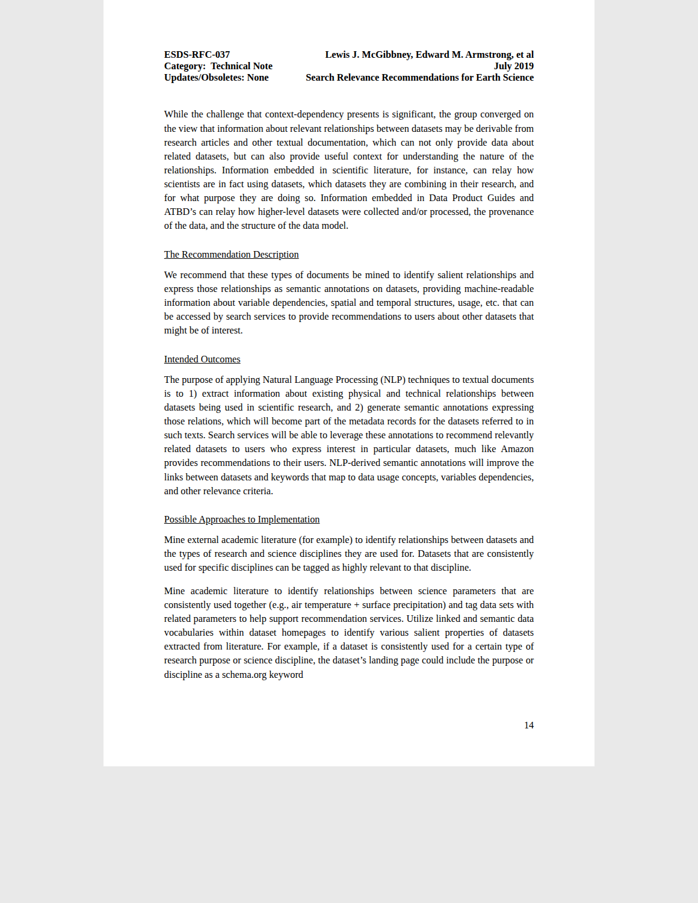| ESDS-RFC-037 | Lewis J. McGibbney, Edward M. Armstrong, et al |
| Category: Technical Note | July 2019 |
| Updates/Obsoletes: None | Search Relevance Recommendations for Earth Science |
While the challenge that context-dependency presents is significant, the group converged on the view that information about relevant relationships between datasets may be derivable from research articles and other textual documentation, which can not only provide data about related datasets, but can also provide useful context for understanding the nature of the relationships. Information embedded in scientific literature, for instance, can relay how scientists are in fact using datasets, which datasets they are combining in their research, and for what purpose they are doing so. Information embedded in Data Product Guides and ATBD’s can relay how higher-level datasets were collected and/or processed, the provenance of the data, and the structure of the data model.
The Recommendation Description
We recommend that these types of documents be mined to identify salient relationships and express those relationships as semantic annotations on datasets, providing machine-readable information about variable dependencies, spatial and temporal structures, usage, etc. that can be accessed by search services to provide recommendations to users about other datasets that might be of interest.
Intended Outcomes
The purpose of applying Natural Language Processing (NLP) techniques to textual documents is to 1) extract information about existing physical and technical relationships between datasets being used in scientific research, and 2) generate semantic annotations expressing those relations, which will become part of the metadata records for the datasets referred to in such texts. Search services will be able to leverage these annotations to recommend relevantly related datasets to users who express interest in particular datasets, much like Amazon provides recommendations to their users. NLP-derived semantic annotations will improve the links between datasets and keywords that map to data usage concepts, variables dependencies, and other relevance criteria.
Possible Approaches to Implementation
Mine external academic literature (for example) to identify relationships between datasets and the types of research and science disciplines they are used for. Datasets that are consistently used for specific disciplines can be tagged as highly relevant to that discipline.
Mine academic literature to identify relationships between science parameters that are consistently used together (e.g., air temperature + surface precipitation) and tag data sets with related parameters to help support recommendation services. Utilize linked and semantic data vocabularies within dataset homepages to identify various salient properties of datasets extracted from literature. For example, if a dataset is consistently used for a certain type of research purpose or science discipline, the dataset’s landing page could include the purpose or discipline as a schema.org keyword
14